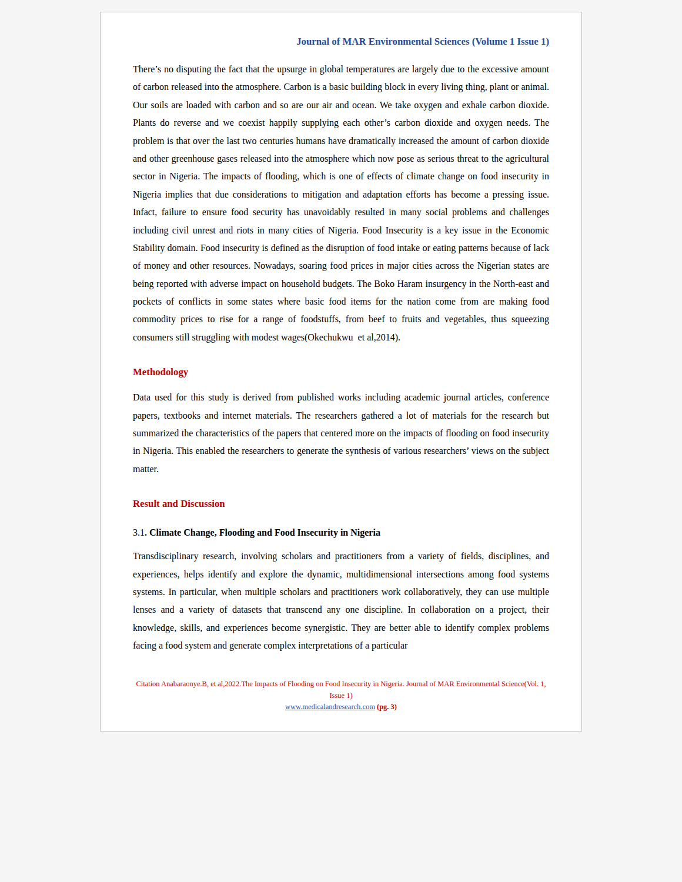Journal of MAR Environmental Sciences (Volume 1 Issue 1)
There’s no disputing the fact that the upsurge in global temperatures are largely due to the excessive amount of carbon released into the atmosphere. Carbon is a basic building block in every living thing, plant or animal. Our soils are loaded with carbon and so are our air and ocean. We take oxygen and exhale carbon dioxide. Plants do reverse and we coexist happily supplying each other’s carbon dioxide and oxygen needs. The problem is that over the last two centuries humans have dramatically increased the amount of carbon dioxide and other greenhouse gases released into the atmosphere which now pose as serious threat to the agricultural sector in Nigeria. The impacts of flooding, which is one of effects of climate change on food insecurity in Nigeria implies that due considerations to mitigation and adaptation efforts has become a pressing issue. Infact, failure to ensure food security has unavoidably resulted in many social problems and challenges including civil unrest and riots in many cities of Nigeria. Food Insecurity is a key issue in the Economic Stability domain. Food insecurity is defined as the disruption of food intake or eating patterns because of lack of money and other resources. Nowadays, soaring food prices in major cities across the Nigerian states are being reported with adverse impact on household budgets. The Boko Haram insurgency in the North-east and pockets of conflicts in some states where basic food items for the nation come from are making food commodity prices to rise for a range of foodstuffs, from beef to fruits and vegetables, thus squeezing consumers still struggling with modest wages(Okechukwu et al,2014).
Methodology
Data used for this study is derived from published works including academic journal articles, conference papers, textbooks and internet materials. The researchers gathered a lot of materials for the research but summarized the characteristics of the papers that centered more on the impacts of flooding on food insecurity in Nigeria. This enabled the researchers to generate the synthesis of various researchers’ views on the subject matter.
Result and Discussion
3.1. Climate Change, Flooding and Food Insecurity in Nigeria
Transdisciplinary research, involving scholars and practitioners from a variety of fields, disciplines, and experiences, helps identify and explore the dynamic, multidimensional intersections among food systems systems. In particular, when multiple scholars and practitioners work collaboratively, they can use multiple lenses and a variety of datasets that transcend any one discipline. In collaboration on a project, their knowledge, skills, and experiences become synergistic. They are better able to identify complex problems facing a food system and generate complex interpretations of a particular
Citation Anabaraonye.B, et al,2022.The Impacts of Flooding on Food Insecurity in Nigeria. Journal of MAR Environmental Science(Vol. 1, Issue 1)
www.medicalandresearch.com (pg. 3)